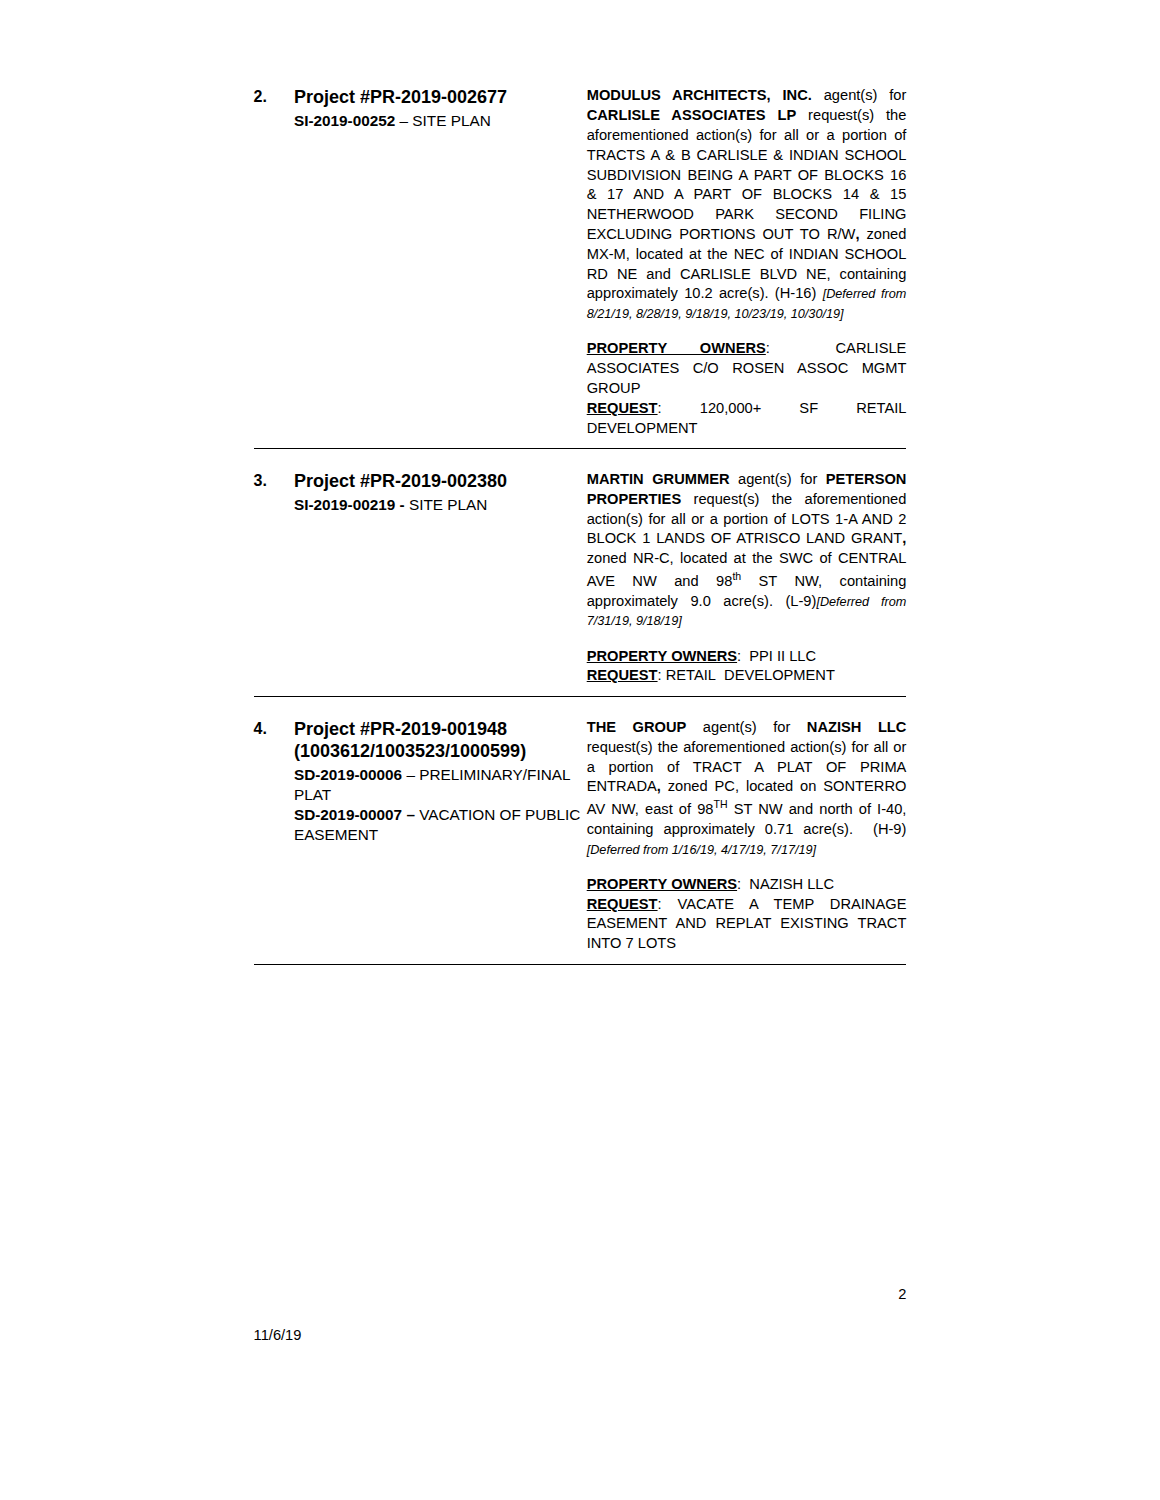| 2. | Project #PR-2019-002677 SI-2019-00252 – SITE PLAN | MODULUS ARCHITECTS, INC. agent(s) for CARLISLE ASSOCIATES LP request(s) the aforementioned action(s) for all or a portion of TRACTS A & B CARLISLE & INDIAN SCHOOL SUBDIVISION BEING A PART OF BLOCKS 16 & 17 AND A PART OF BLOCKS 14 & 15 NETHERWOOD PARK SECOND FILING EXCLUDING PORTIONS OUT TO R/W , zoned MX-M, located at the NEC of INDIAN SCHOOL RD NE and CARLISLE BLVD NE, containing approximately 10.2 acre(s). (H-16) [Deferred from 8/21/19, 8/28/19, 9/18/19, 10/23/19, 10/30/19] PROPERTY OWNERS : CARLISLE ASSOCIATES C/O ROSEN ASSOC MGMT GROUP REQUEST : 120,000+ SF RETAIL DEVELOPMENT |
| 3. | Project #PR-2019-002380 SI-2019-00219 - SITE PLAN | MARTIN GRUMMER agent(s) for PETERSON PROPERTIES request(s) the aforementioned action(s) for all or a portion of LOTS 1-A AND 2 BLOCK 1 LANDS OF ATRISCO LAND GRANT , zoned NR-C, located at the SWC of CENTRAL AVE NW and 98 th ST NW, containing approximately 9.0 acre(s). (L-9) [Deferred from 7/31/19, 9/18/19] PROPERTY OWNERS : PPI II LLC REQUEST : RETAIL DEVELOPMENT |
| 4. | Project #PR-2019-001948 (1003612/1003523/1000599) SD-2019-00006 – PRELIMINARY/FINAL PLAT SD-2019-00007 – VACATION OF PUBLIC EASEMENT | THE GROUP agent(s) for NAZISH LLC request(s) the aforementioned action(s) for all or a portion of TRACT A PLAT OF PRIMA ENTRADA , zoned PC, located on SONTERRO AV NW, east of 98 TH ST NW and north of I-40, containing approximately 0.71 acre(s). (H-9) [Deferred from 1/16/19, 4/17/19, 7/17/19] PROPERTY OWNERS : NAZISH LLC REQUEST : VACATE A TEMP DRAINAGE EASEMENT AND REPLAT EXISTING TRACT INTO 7 LOTS |
2
11/6/19